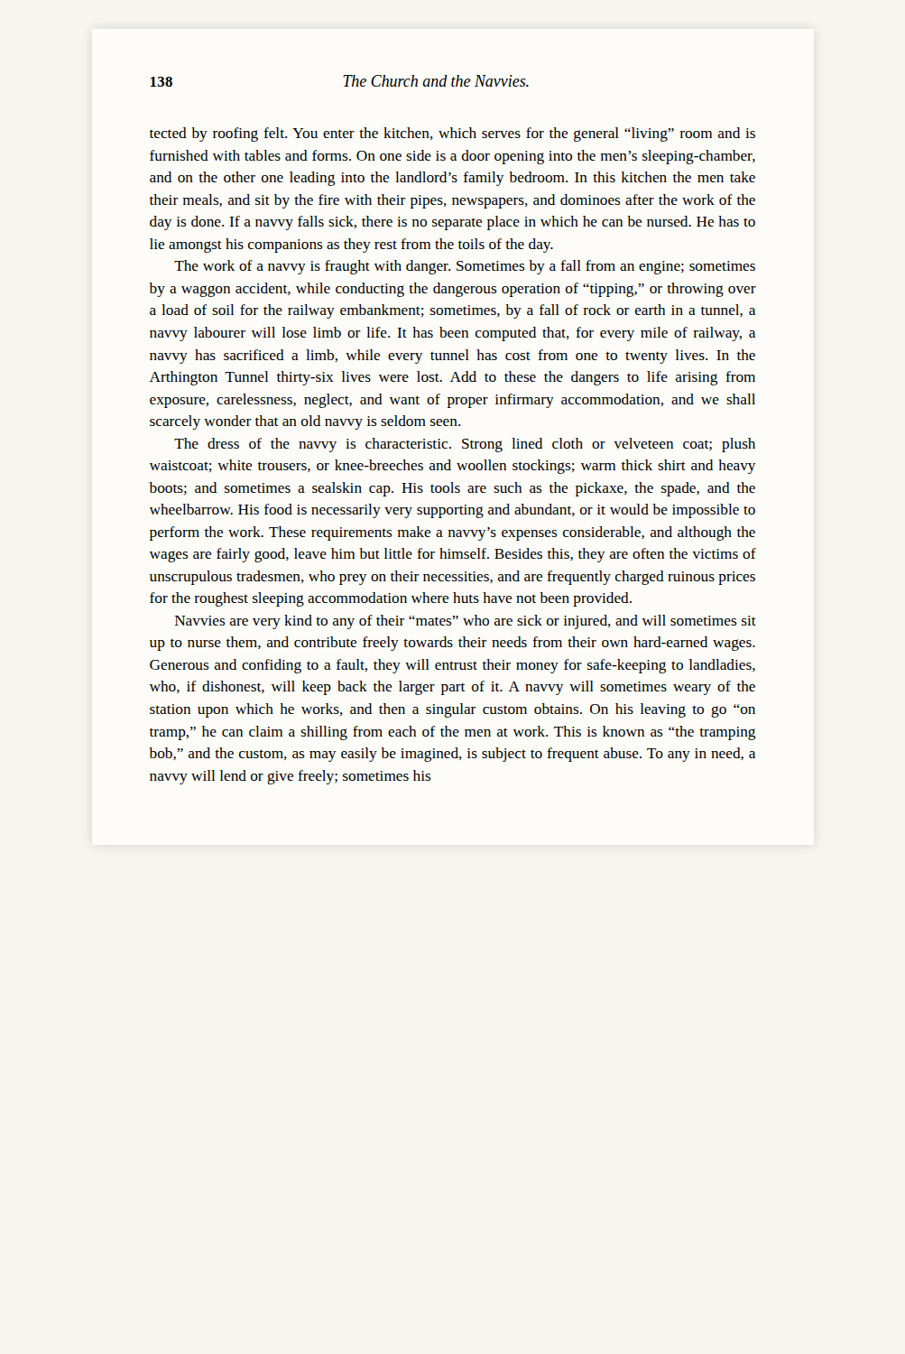138 The Church and the Navvies.
tected by roofing felt. You enter the kitchen, which serves for the general “living” room and is furnished with tables and forms. On one side is a door opening into the men’s sleeping-chamber, and on the other one leading into the landlord’s family bedroom. In this kitchen the men take their meals, and sit by the fire with their pipes, newspapers, and dominoes after the work of the day is done. If a navvy falls sick, there is no separate place in which he can be nursed. He has to lie amongst his companions as they rest from the toils of the day.
The work of a navvy is fraught with danger. Sometimes by a fall from an engine; sometimes by a waggon accident, while conducting the dangerous operation of “tipping,” or throwing over a load of soil for the railway embankment; sometimes, by a fall of rock or earth in a tunnel, a navvy labourer will lose limb or life. It has been computed that, for every mile of railway, a navvy has sacrificed a limb, while every tunnel has cost from one to twenty lives. In the Arthington Tunnel thirty-six lives were lost. Add to these the dangers to life arising from exposure, carelessness, neglect, and want of proper infirmary accommodation, and we shall scarcely wonder that an old navvy is seldom seen.
The dress of the navvy is characteristic. Strong lined cloth or velveteen coat; plush waistcoat; white trousers, or knee-breeches and woollen stockings; warm thick shirt and heavy boots; and sometimes a sealskin cap. His tools are such as the pickaxe, the spade, and the wheelbarrow. His food is necessarily very supporting and abundant, or it would be impossible to perform the work. These requirements make a navvy’s expenses considerable, and although the wages are fairly good, leave him but little for himself. Besides this, they are often the victims of unscrupulous tradesmen, who prey on their necessities, and are frequently charged ruinous prices for the roughest sleeping accommodation where huts have not been provided.
Navvies are very kind to any of their “mates” who are sick or injured, and will sometimes sit up to nurse them, and contribute freely towards their needs from their own hard-earned wages. Generous and confiding to a fault, they will entrust their money for safe-keeping to landladies, who, if dishonest, will keep back the larger part of it. A navvy will sometimes weary of the station upon which he works, and then a singular custom obtains. On his leaving to go “on tramp,” he can claim a shilling from each of the men at work. This is known as “the tramping bob,” and the custom, as may easily be imagined, is subject to frequent abuse. To any in need, a navvy will lend or give freely; sometimes his